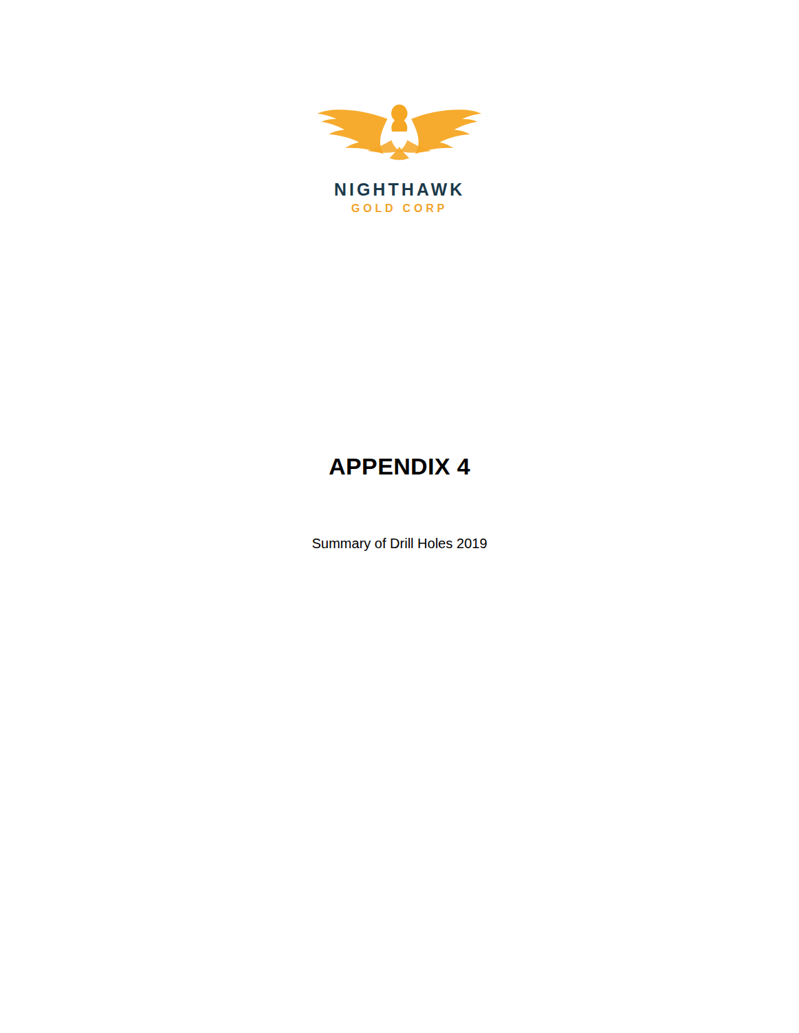NIGHTHAWK
GOLD CORP
APPENDIX 4
Summary of Drill Holes 2019